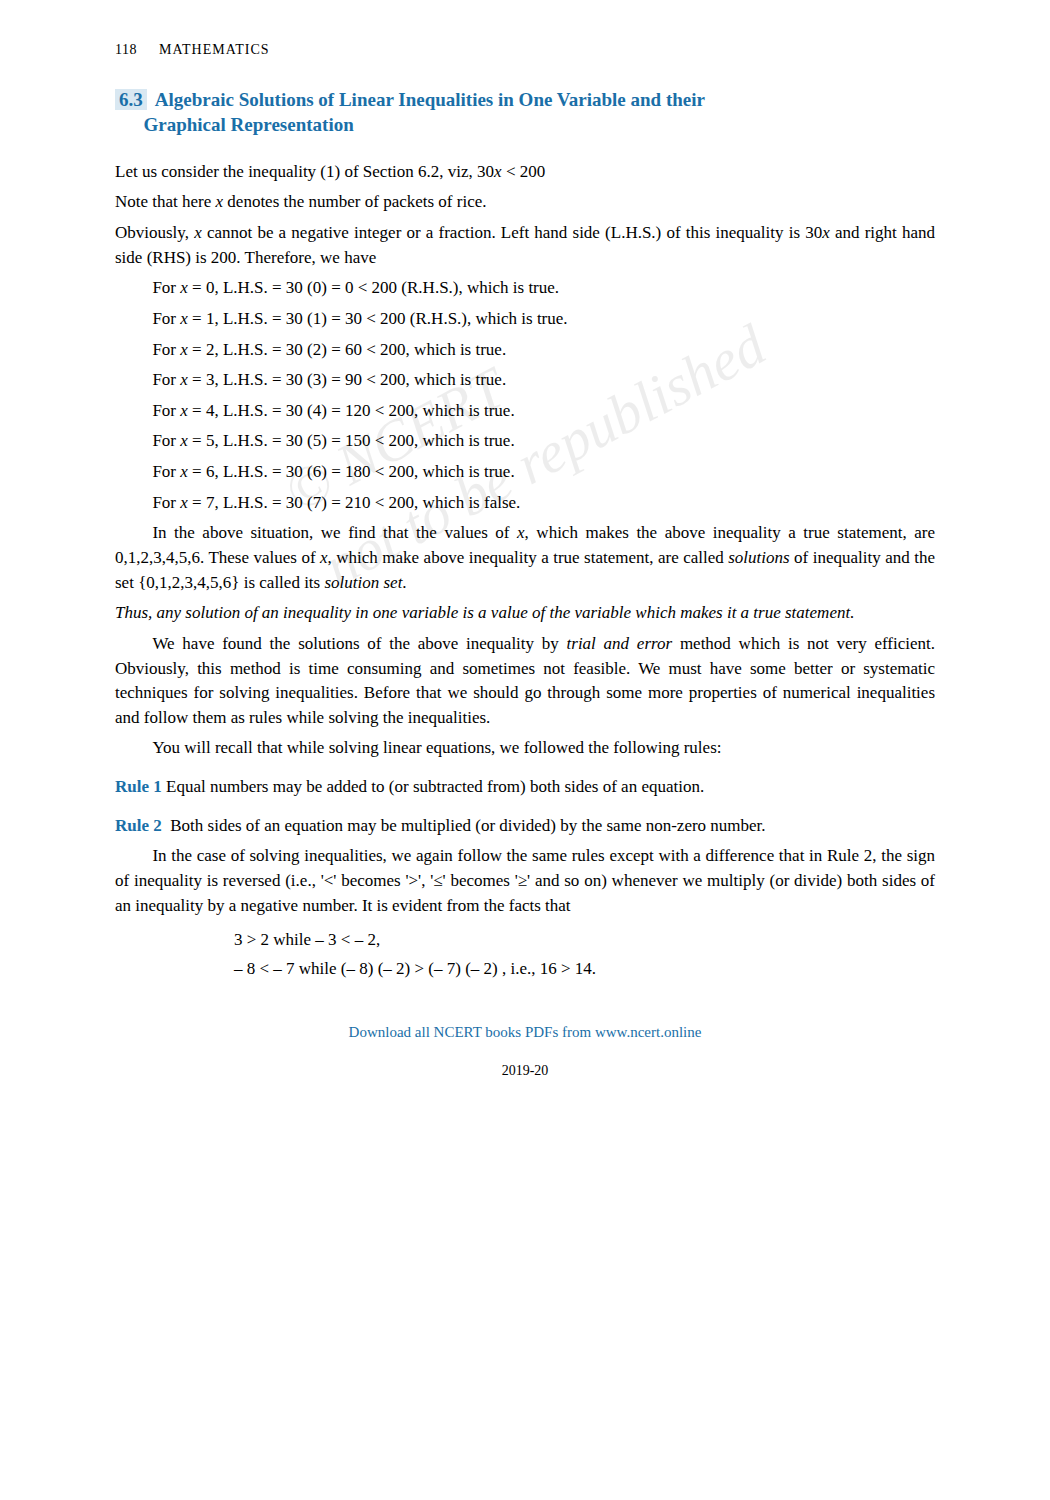© NCERT
not to be republished
118 MATHEMATICS
6.3 Algebraic Solutions of Linear Inequalities in One Variable and their
Graphical Representation
Let us consider the inequality (1) of Section 6.2, viz, 30x < 200
Note that here x denotes the number of packets of rice.
Obviously, x cannot be a negative integer or a fraction. Left hand side (L.H.S.) of this inequality is 30x and right hand side (RHS) is 200. Therefore, we have
For x = 0, L.H.S. = 30 (0) = 0 < 200 (R.H.S.), which is true.
For x = 1, L.H.S. = 30 (1) = 30 < 200 (R.H.S.), which is true.
For x = 2, L.H.S. = 30 (2) = 60 < 200, which is true.
For x = 3, L.H.S. = 30 (3) = 90 < 200, which is true.
For x = 4, L.H.S. = 30 (4) = 120 < 200, which is true.
For x = 5, L.H.S. = 30 (5) = 150 < 200, which is true.
For x = 6, L.H.S. = 30 (6) = 180 < 200, which is true.
For x = 7, L.H.S. = 30 (7) = 210 < 200, which is false.
In the above situation, we find that the values of x, which makes the above inequality a true statement, are 0,1,2,3,4,5,6. These values of x, which make above inequality a true statement, are called solutions of inequality and the set {0,1,2,3,4,5,6} is called its solution set.
Thus, any solution of an inequality in one variable is a value of the variable which makes it a true statement.
We have found the solutions of the above inequality by trial and error method which is not very efficient. Obviously, this method is time consuming and sometimes not feasible. We must have some better or systematic techniques for solving inequalities. Before that we should go through some more properties of numerical inequalities and follow them as rules while solving the inequalities.
You will recall that while solving linear equations, we followed the following rules:
Rule 1 Equal numbers may be added to (or subtracted from) both sides of an equation.
Rule 2 Both sides of an equation may be multiplied (or divided) by the same non-zero number.
In the case of solving inequalities, we again follow the same rules except with a difference that in Rule 2, the sign of inequality is reversed (i.e., '<' becomes '>', '≤' becomes '≥' and so on) whenever we multiply (or divide) both sides of an inequality by a negative number. It is evident from the facts that
3 > 2 while – 3 < – 2,
– 8 < – 7 while (– 8) (– 2) > (– 7) (– 2) , i.e., 16 > 14.
Download all NCERT books PDFs from www.ncert.online
2019-20